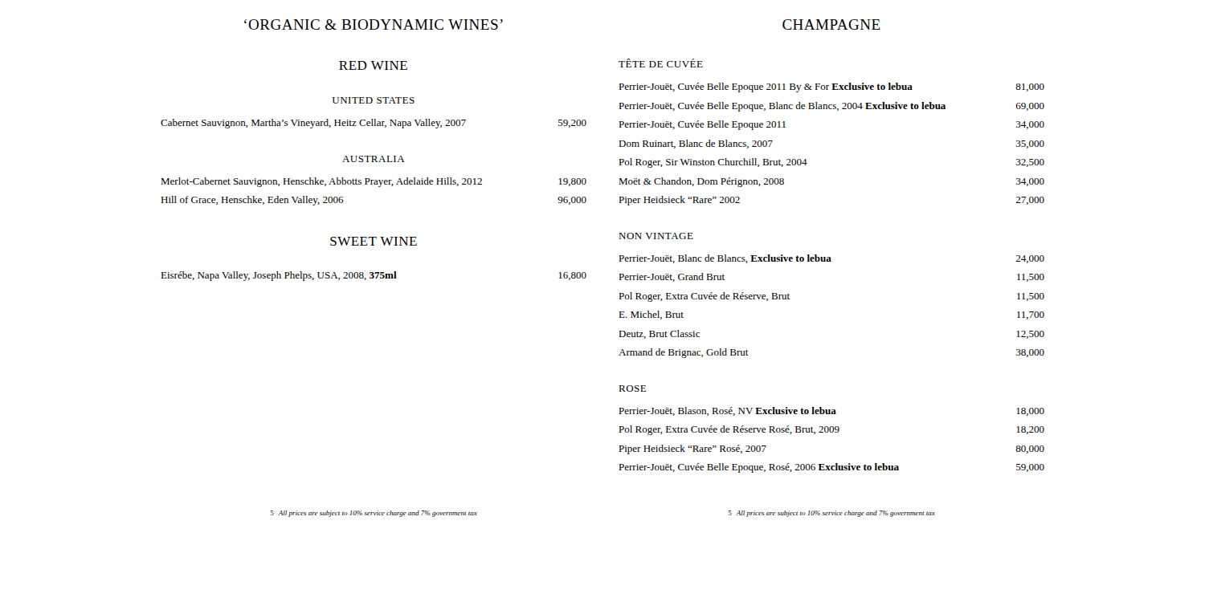‘ORGANIC & BIODYNAMIC WINES’
RED WINE
UNITED STATES
| Cabernet Sauvignon, Martha’s Vineyard, Heitz Cellar, Napa Valley, 2007 | 59,200 |
AUSTRALIA
| Merlot-Cabernet Sauvignon, Henschke, Abbotts Prayer, Adelaide Hills, 2012 | 19,800 |
| Hill of Grace, Henschke, Eden Valley, 2006 | 96,000 |
SWEET WINE
| Eisrébe, Napa Valley, Joseph Phelps, USA, 2008, 375ml | 16,800 |
CHAMPAGNE
TÊTE DE CUVÉE
| Perrier-Jouët, Cuvée Belle Epoque 2011 By & For Exclusive to lebua | 81,000 |
| Perrier-Jouët, Cuvée Belle Epoque, Blanc de Blancs, 2004 Exclusive to lebua | 69,000 |
| Perrier-Jouët, Cuvée Belle Epoque 2011 | 34,000 |
| Dom Ruinart, Blanc de Blancs, 2007 | 35,000 |
| Pol Roger, Sir Winston Churchill, Brut, 2004 | 32,500 |
| Moët & Chandon, Dom Pérignon, 2008 | 34,000 |
| Piper Heidsieck “Rare” 2002 | 27,000 |
NON VINTAGE
| Perrier-Jouët, Blanc de Blancs, Exclusive to lebua | 24,000 |
| Perrier-Jouët, Grand Brut | 11,500 |
| Pol Roger, Extra Cuvée de Réserve, Brut | 11,500 |
| E. Michel, Brut | 11,700 |
| Deutz, Brut Classic | 12,500 |
| Armand de Brignac, Gold Brut | 38,000 |
ROSE
| Perrier-Jouët, Blason, Rosé, NV Exclusive to lebua | 18,000 |
| Pol Roger, Extra Cuvée de Réserve Rosé, Brut, 2009 | 18,200 |
| Piper Heidsieck “Rare” Rosé, 2007 | 80,000 |
| Perrier-Jouët, Cuvée Belle Epoque, Rosé, 2006 Exclusive to lebua | 59,000 |
5 All prices are subject to 10% service charge and 7% government tax
5 All prices are subject to 10% service charge and 7% government tax